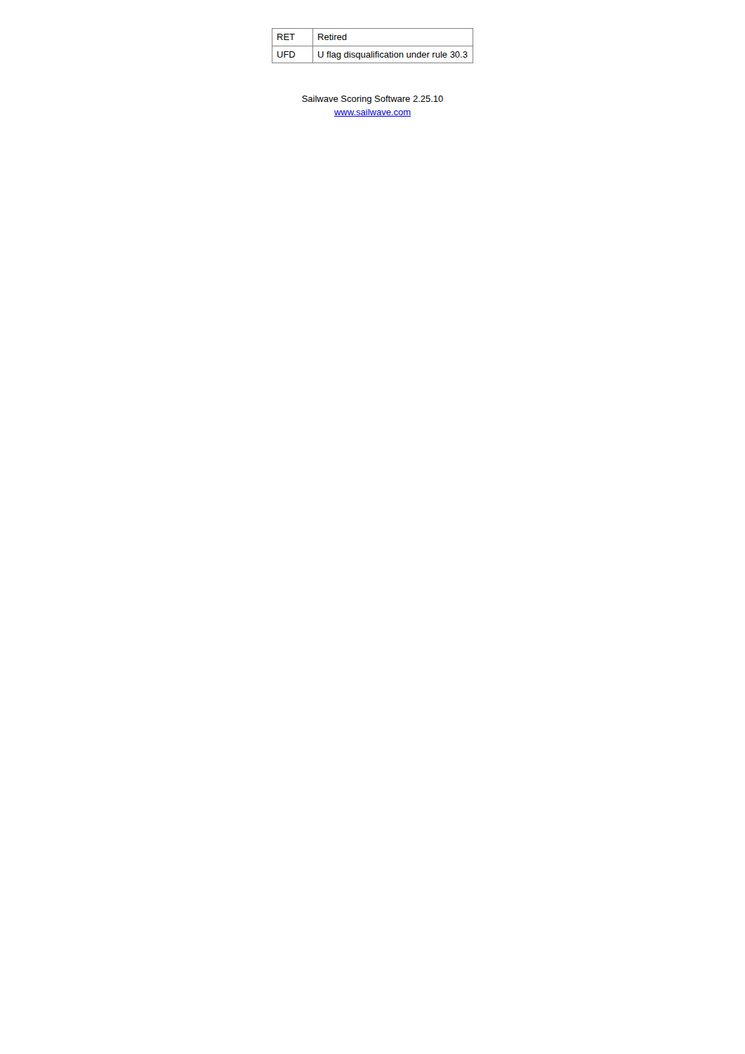| RET | Retired |
| UFD | U flag disqualification under rule 30.3 |
Sailwave Scoring Software 2.25.10
www.sailwave.com